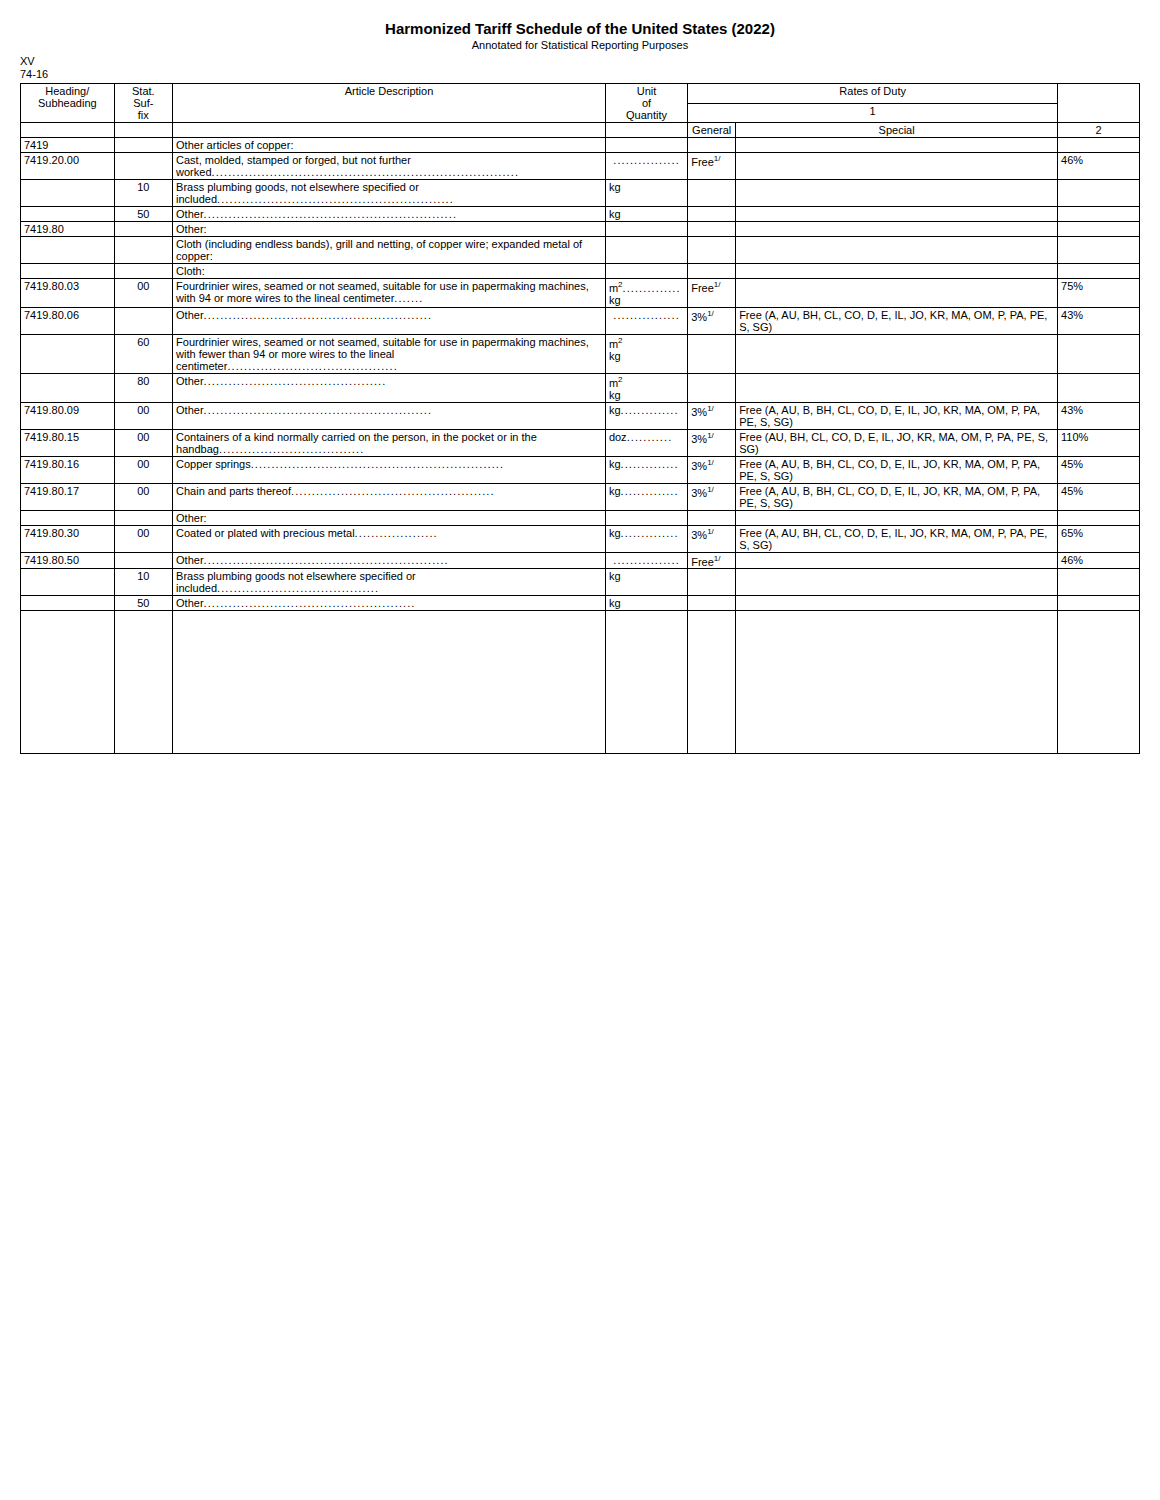Harmonized Tariff Schedule of the United States (2022)
Annotated for Statistical Reporting Purposes
XV
74-16
| Heading/ Subheading | Stat. Suf- fix | Article Description | Unit of Quantity | Rates of Duty | |
| --- | --- | --- | --- | --- | --- |
| 1 |
| | | | | General | Special | 2 |
| 7419 | | Other articles of copper: | | | | |
| 7419.20.00 | | Cast, molded, stamped or forged, but not further worked .......................................................................... | ................ | Free 1/ | | 46% |
| | 10 | Brass plumbing goods, not elsewhere specified or included ......................................................... | kg | | | |
| | 50 | Other ............................................................. | kg | | | |
| 7419.80 | | Other: | | | | |
| | | Cloth (including endless bands), grill and netting, of copper wire; expanded metal of copper: | | | | |
| | | Cloth: | | | | |
| 7419.80.03 | 00 | Fourdrinier wires, seamed or not seamed, suitable for use in papermaking machines, with 94 or more wires to the lineal centimeter ....... | m 2 .............. kg | Free 1/ | | 75% |
| 7419.80.06 | | Other ....................................................... | ................ | 3% 1/ | Free (A, AU, BH, CL, CO, D, E, IL, JO, KR, MA, OM, P, PA, PE, S, SG) | 43% |
| | 60 | Fourdrinier wires, seamed or not seamed, suitable for use in papermaking machines, with fewer than 94 or more wires to the lineal centimeter ......................................... | m 2 kg | | | |
| | 80 | Other ............................................ | m 2 kg | | | |
| 7419.80.09 | 00 | Other ....................................................... | kg .............. | 3% 1/ | Free (A, AU, B, BH, CL, CO, D, E, IL, JO, KR, MA, OM, P, PA, PE, S, SG) | 43% |
| 7419.80.15 | 00 | Containers of a kind normally carried on the person, in the pocket or in the handbag ................................... | doz ........... | 3% 1/ | Free (AU, BH, CL, CO, D, E, IL, JO, KR, MA, OM, P, PA, PE, S, SG) | 110% |
| 7419.80.16 | 00 | Copper springs ............................................................. | kg .............. | 3% 1/ | Free (A, AU, B, BH, CL, CO, D, E, IL, JO, KR, MA, OM, P, PA, PE, S, SG) | 45% |
| 7419.80.17 | 00 | Chain and parts thereof ................................................. | kg .............. | 3% 1/ | Free (A, AU, B, BH, CL, CO, D, E, IL, JO, KR, MA, OM, P, PA, PE, S, SG) | 45% |
| | | Other: | | | | |
| 7419.80.30 | 00 | Coated or plated with precious metal .................... | kg .............. | 3% 1/ | Free (A, AU, BH, CL, CO, D, E, IL, JO, KR, MA, OM, P, PA, PE, S, SG) | 65% |
| 7419.80.50 | | Other ........................................................... | ................ | Free 1/ | | 46% |
| | 10 | Brass plumbing goods not elsewhere specified or included ....................................... | kg | | | |
| | 50 | Other ................................................... | kg | | | |